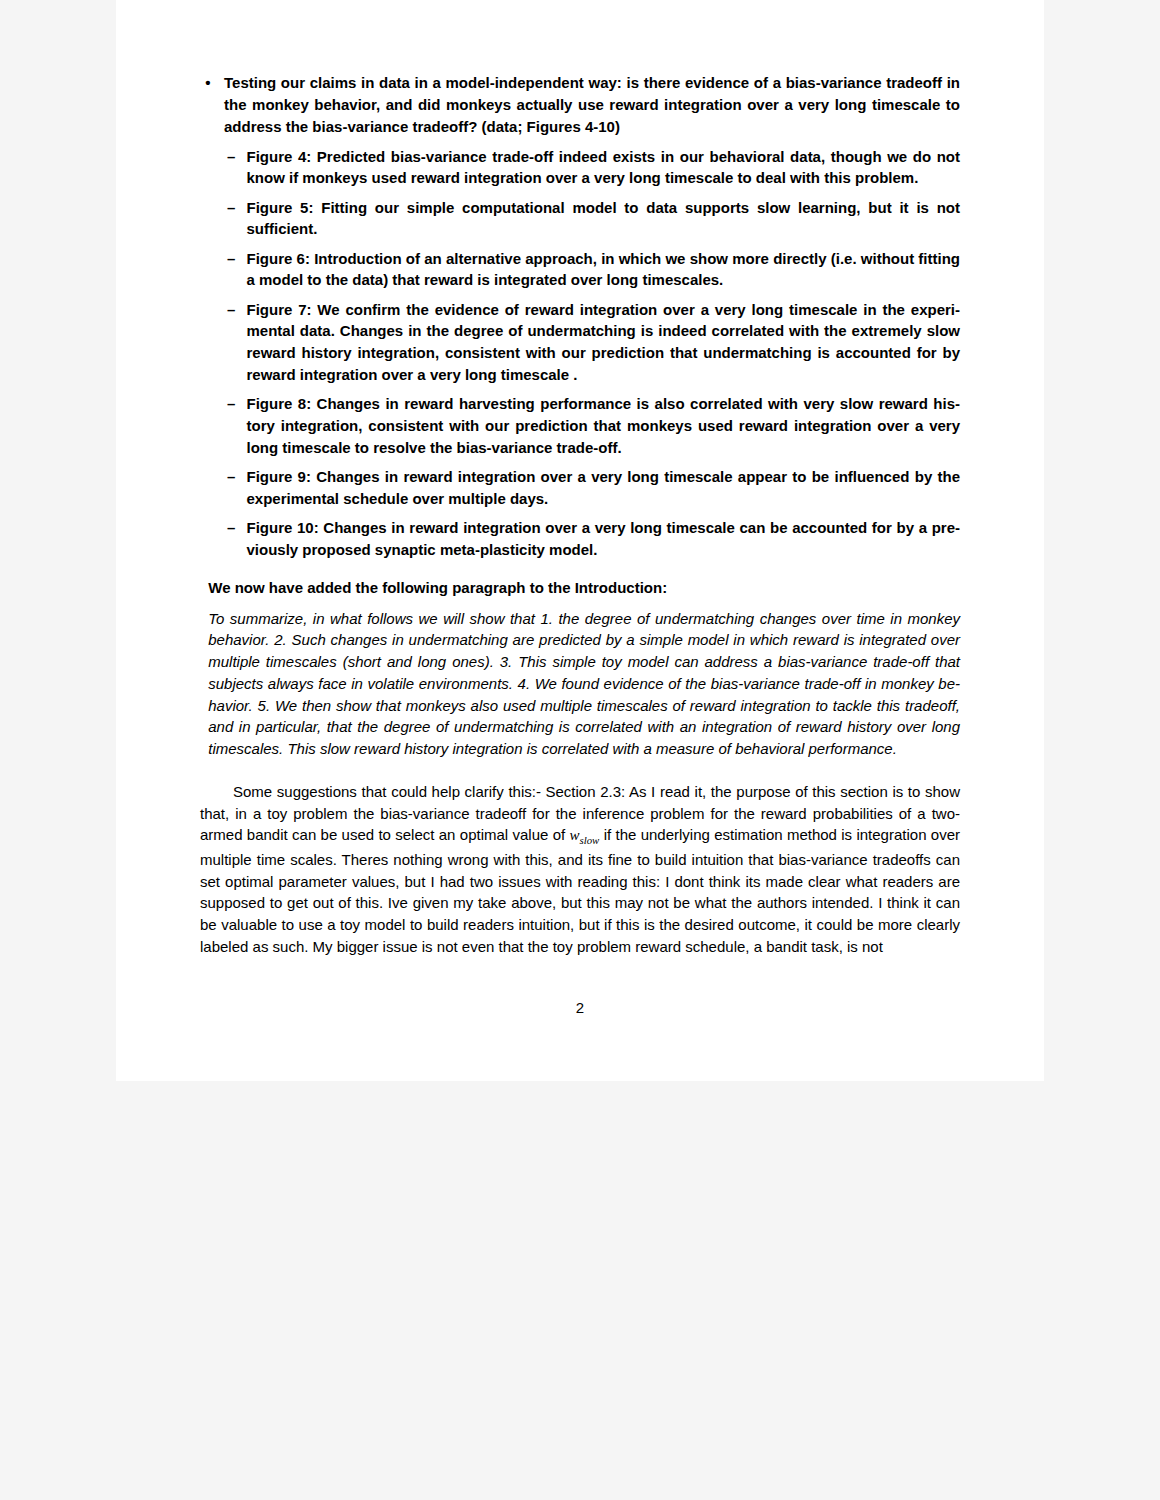Testing our claims in data in a model-independent way: is there evidence of a bias-variance tradeoff in the monkey behavior, and did monkeys actually use reward integration over a very long timescale to address the bias-variance tradeoff? (data; Figures 4-10)
Figure 4: Predicted bias-variance trade-off indeed exists in our behavioral data, though we do not know if monkeys used reward integration over a very long timescale to deal with this problem.
Figure 5: Fitting our simple computational model to data supports slow learning, but it is not sufficient.
Figure 6: Introduction of an alternative approach, in which we show more directly (i.e. without fitting a model to the data) that reward is integrated over long timescales.
Figure 7: We confirm the evidence of reward integration over a very long timescale in the experimental data. Changes in the degree of undermatching is indeed correlated with the extremely slow reward history integration, consistent with our prediction that undermatching is accounted for by reward integration over a very long timescale .
Figure 8: Changes in reward harvesting performance is also correlated with very slow reward history integration, consistent with our prediction that monkeys used reward integration over a very long timescale to resolve the bias-variance trade-off.
Figure 9: Changes in reward integration over a very long timescale appear to be influenced by the experimental schedule over multiple days.
Figure 10: Changes in reward integration over a very long timescale can be accounted for by a previously proposed synaptic meta-plasticity model.
We now have added the following paragraph to the Introduction:
To summarize, in what follows we will show that 1. the degree of undermatching changes over time in monkey behavior. 2. Such changes in undermatching are predicted by a simple model in which reward is integrated over multiple timescales (short and long ones). 3. This simple toy model can address a bias-variance trade-off that subjects always face in volatile environments. 4. We found evidence of the bias-variance trade-off in monkey behavior. 5. We then show that monkeys also used multiple timescales of reward integration to tackle this tradeoff, and in particular, that the degree of undermatching is correlated with an integration of reward history over long timescales. This slow reward history integration is correlated with a measure of behavioral performance.
Some suggestions that could help clarify this:- Section 2.3: As I read it, the purpose of this section is to show that, in a toy problem the bias-variance tradeoff for the inference problem for the reward probabilities of a two-armed bandit can be used to select an optimal value of wslow if the underlying estimation method is integration over multiple time scales. Theres nothing wrong with this, and its fine to build intuition that bias-variance tradeoffs can set optimal parameter values, but I had two issues with reading this: I dont think its made clear what readers are supposed to get out of this. Ive given my take above, but this may not be what the authors intended. I think it can be valuable to use a toy model to build readers intuition, but if this is the desired outcome, it could be more clearly labeled as such. My bigger issue is not even that the toy problem reward schedule, a bandit task, is not
2